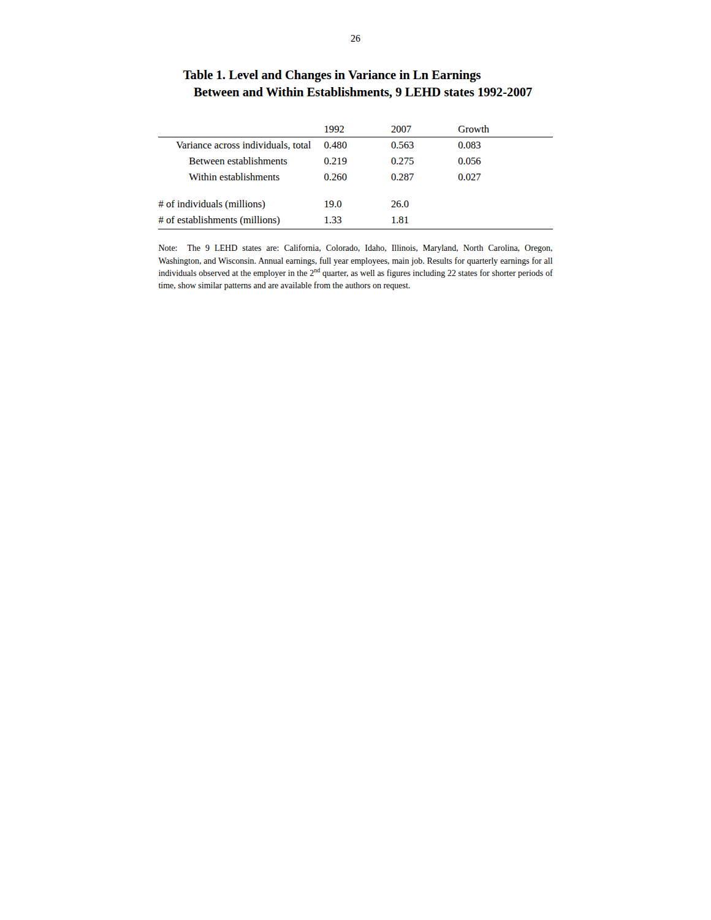26
Table 1. Level and Changes in Variance in Ln Earnings Between and Within Establishments, 9 LEHD states 1992-2007
| | 1992 | 2007 | Growth |
| --- | --- | --- | --- |
| Variance across individuals, total | 0.480 | 0.563 | 0.083 |
| Between establishments | 0.219 | 0.275 | 0.056 |
| Within establishments | 0.260 | 0.287 | 0.027 |
| # of individuals (millions) | 19.0 | 26.0 | |
| # of establishments (millions) | 1.33 | 1.81 | |
Note: The 9 LEHD states are: California, Colorado, Idaho, Illinois, Maryland, North Carolina, Oregon, Washington, and Wisconsin. Annual earnings, full year employees, main job. Results for quarterly earnings for all individuals observed at the employer in the 2nd quarter, as well as figures including 22 states for shorter periods of time, show similar patterns and are available from the authors on request.